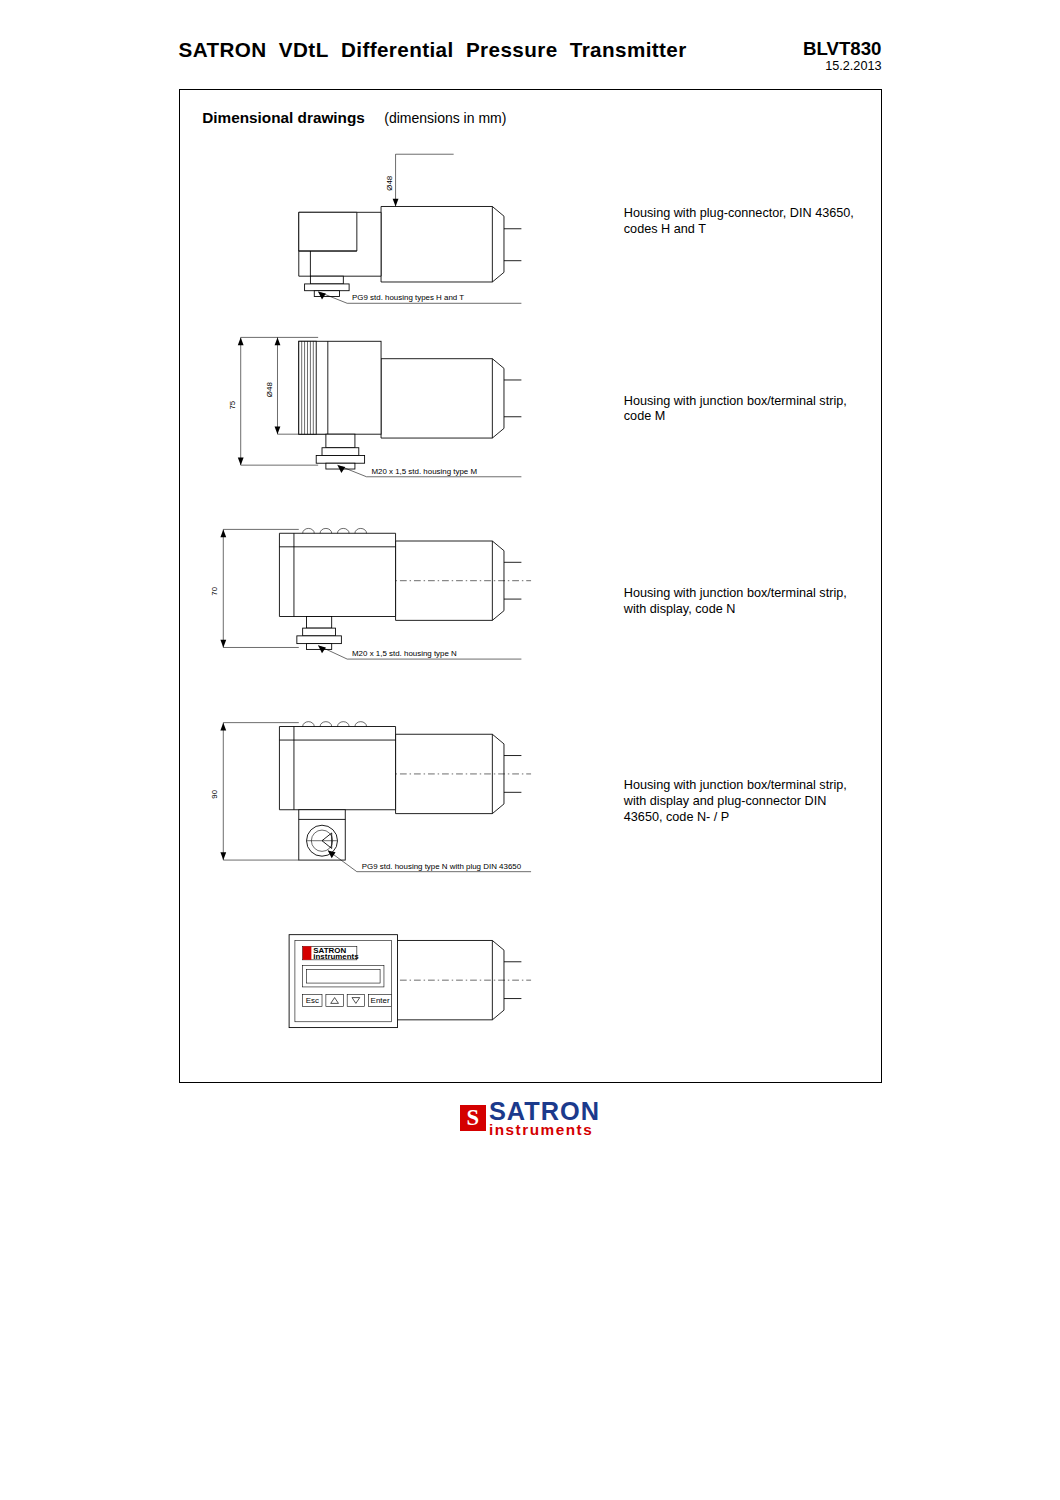SATRON VDtL Differential Pressure Transmitter
BLVT830
15.2.2013
Dimensional drawings (dimensions in mm)
Ø48 PG9 std. housing types H and T
Housing with plug-connector, DIN 43650, codes H and T
75 Ø48 M20 x 1,5 std. housing type M
Housing with junction box/terminal strip, code M
70 M20 x 1,5 std. housing type N
Housing with junction box/terminal strip, with display, code N
90 PG9 std. housing type N with plug DIN 43650
Housing with junction box/terminal strip, with display and plug-connector DIN 43650, code N- / P
SATRON instruments Esc Enter
S
SATRON
instruments